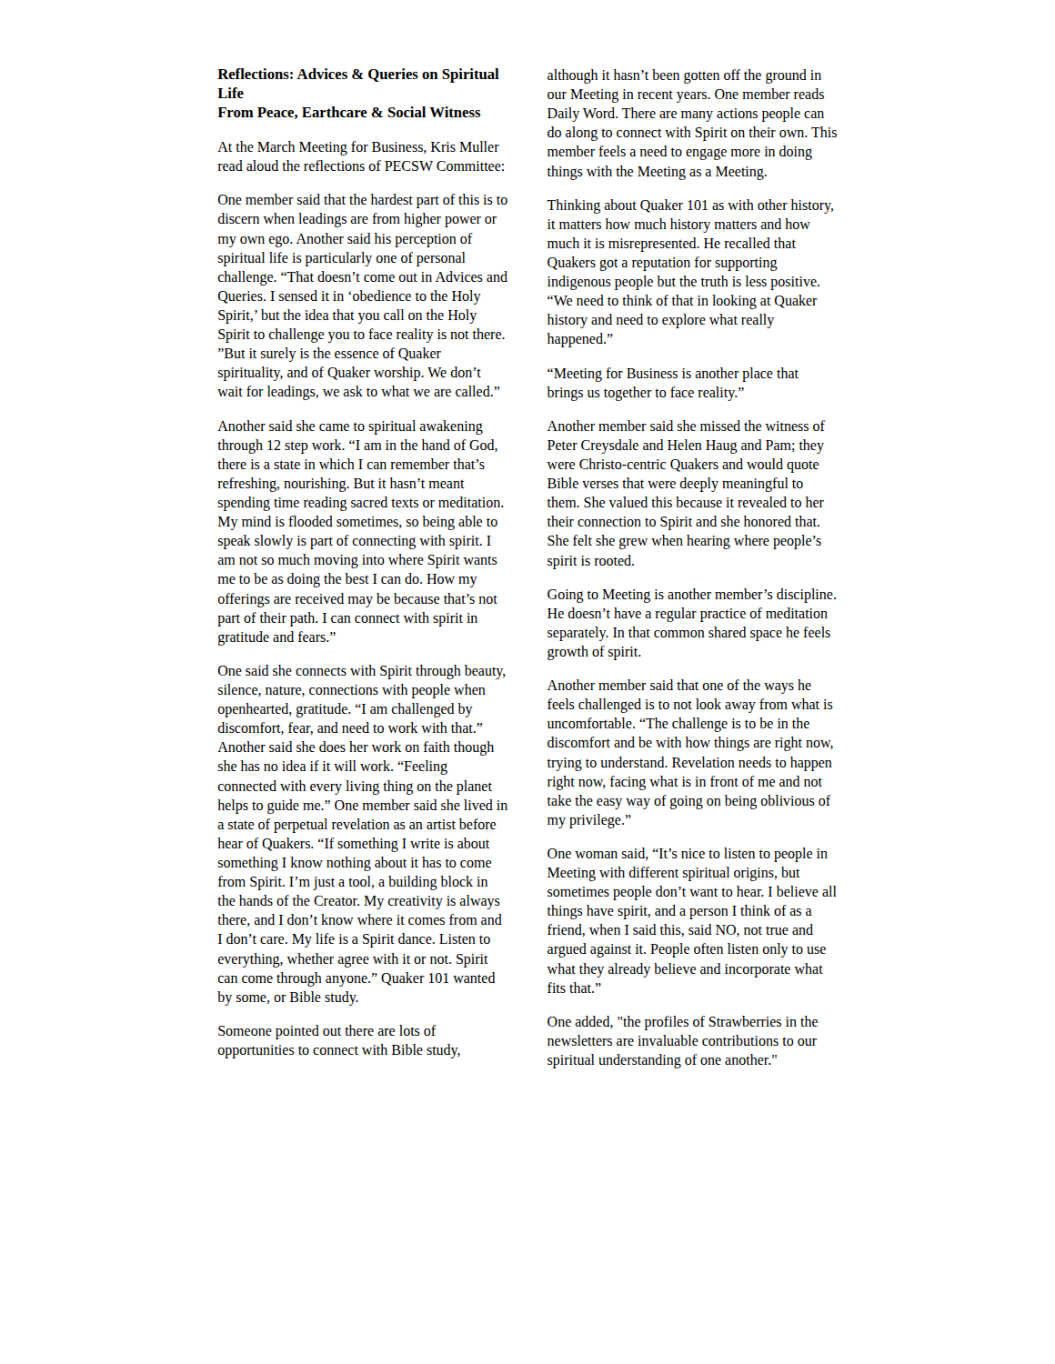Reflections: Advices & Queries on Spiritual Life
From Peace, Earthcare & Social Witness
At the March Meeting for Business, Kris Muller read aloud the reflections of PECSW Committee:
One member said that the hardest part of this is to discern when leadings are from higher power or my own ego. Another said his perception of spiritual life is particularly one of personal challenge. “That doesn’t come out in Advices and Queries. I sensed it in ‘obedience to the Holy Spirit,’ but the idea that you call on the Holy Spirit to challenge you to face reality is not there. ”But it surely is the essence of Quaker spirituality, and of Quaker worship. We don’t wait for leadings, we ask to what we are called.”
Another said she came to spiritual awakening through 12 step work. “I am in the hand of God, there is a state in which I can remember that’s refreshing, nourishing. But it hasn’t meant spending time reading sacred texts or meditation. My mind is flooded sometimes, so being able to speak slowly is part of connecting with spirit. I am not so much moving into where Spirit wants me to be as doing the best I can do. How my offerings are received may be because that’s not part of their path. I can connect with spirit in gratitude and fears.”
One said she connects with Spirit through beauty, silence, nature, connections with people when openhearted, gratitude. “I am challenged by discomfort, fear, and need to work with that.” Another said she does her work on faith though she has no idea if it will work. “Feeling connected with every living thing on the planet helps to guide me.” One member said she lived in a state of perpetual revelation as an artist before hear of Quakers. “If something I write is about something I know nothing about it has to come from Spirit. I’m just a tool, a building block in the hands of the Creator. My creativity is always there, and I don’t know where it comes from and I don’t care. My life is a Spirit dance. Listen to everything, whether agree with it or not. Spirit can come through anyone.” Quaker 101 wanted by some, or Bible study.
Someone pointed out there are lots of opportunities to connect with Bible study, although it hasn’t been gotten off the ground in our Meeting in recent years. One member reads Daily Word. There are many actions people can do along to connect with Spirit on their own. This member feels a need to engage more in doing things with the Meeting as a Meeting.
Thinking about Quaker 101 as with other history, it matters how much history matters and how much it is misrepresented. He recalled that Quakers got a reputation for supporting indigenous people but the truth is less positive. “We need to think of that in looking at Quaker history and need to explore what really happened.”
“Meeting for Business is another place that brings us together to face reality.”
Another member said she missed the witness of Peter Creysdale and Helen Haug and Pam; they were Christo-centric Quakers and would quote Bible verses that were deeply meaningful to them. She valued this because it revealed to her their connection to Spirit and she honored that. She felt she grew when hearing where people’s spirit is rooted.
Going to Meeting is another member’s discipline. He doesn’t have a regular practice of meditation separately. In that common shared space he feels growth of spirit.
Another member said that one of the ways he feels challenged is to not look away from what is uncomfortable. “The challenge is to be in the discomfort and be with how things are right now, trying to understand. Revelation needs to happen right now, facing what is in front of me and not take the easy way of going on being oblivious of my privilege.”
One woman said, “It’s nice to listen to people in Meeting with different spiritual origins, but sometimes people don’t want to hear. I believe all things have spirit, and a person I think of as a friend, when I said this, said NO, not true and argued against it. People often listen only to use what they already believe and incorporate what fits that.”
One added, "the profiles of Strawberries in the newsletters are invaluable contributions to our spiritual understanding of one another."